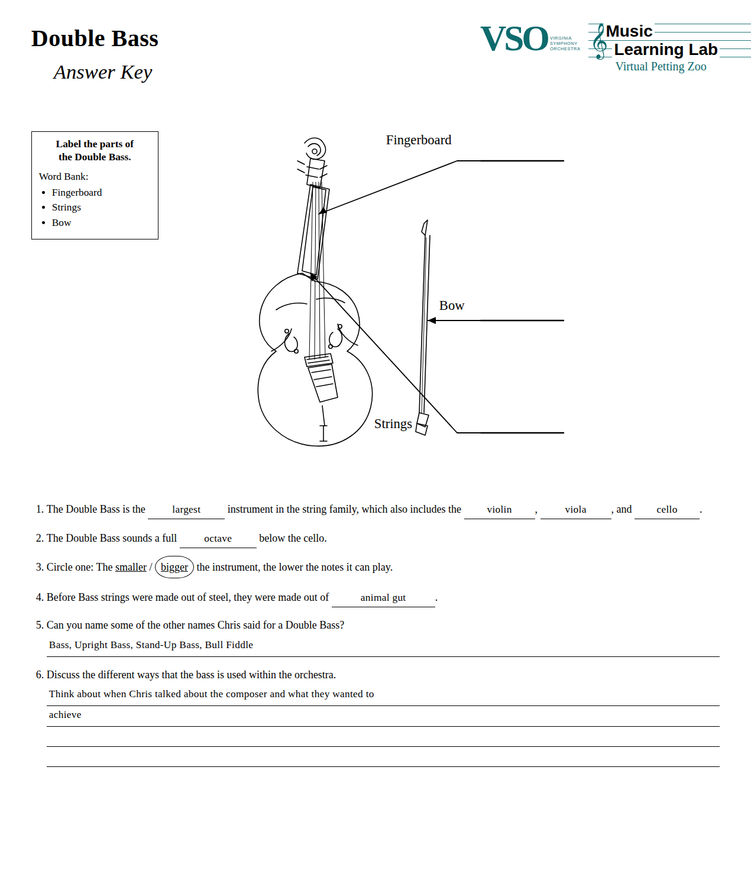Double Bass
Answer Key
VSO
VIRGINIA
SYMPHONY
ORCHESTRA
𝄞
Music
Learning Lab
Virtual Petting Zoo
Label the parts of
the Double Bass.
Word Bank:
Fingerboard
Strings
Bow
Fingerboard
Bow
Strings
The Double Bass is the largest instrument in the string family, which also includes the violin, viola, and cello.
The Double Bass sounds a full octave below the cello.
Circle one: The smaller / bigger the instrument, the lower the notes it can play.
Before Bass strings were made out of steel, they were made out of animal gut.
Can you name some of the other names Chris said for a Double Bass?
Bass, Upright Bass, Stand-Up Bass, Bull Fiddle
Discuss the different ways that the bass is used within the orchestra.
Think about when Chris talked about the composer and what they wanted to
achieve